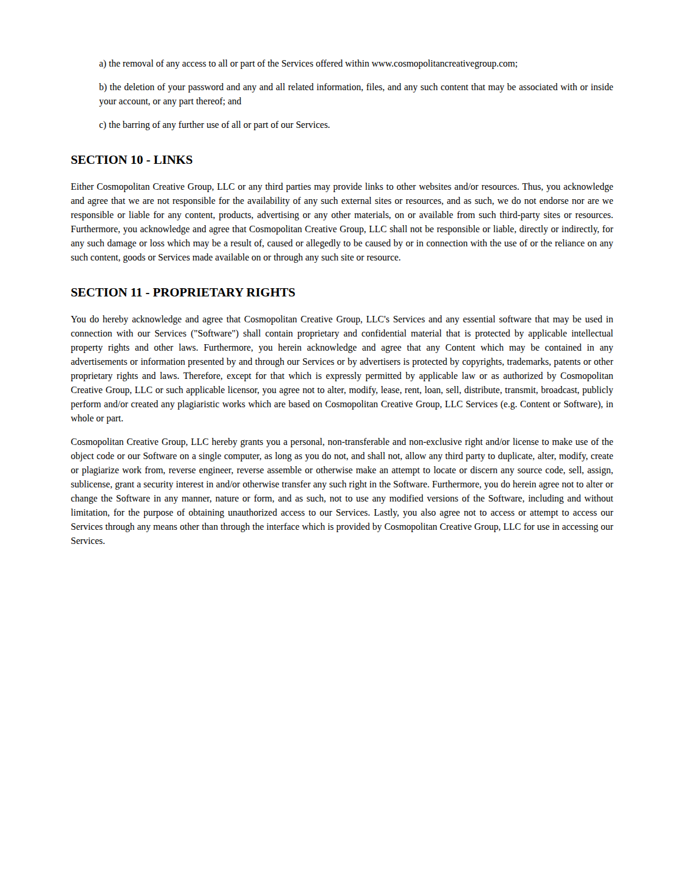a) the removal of any access to all or part of the Services offered within www.cosmopolitancreativegroup.com;
b) the deletion of your password and any and all related information, files, and any such content that may be associated with or inside your account, or any part thereof; and
c) the barring of any further use of all or part of our Services.
SECTION 10 - LINKS
Either Cosmopolitan Creative Group, LLC or any third parties may provide links to other websites and/or resources. Thus, you acknowledge and agree that we are not responsible for the availability of any such external sites or resources, and as such, we do not endorse nor are we responsible or liable for any content, products, advertising or any other materials, on or available from such third-party sites or resources. Furthermore, you acknowledge and agree that Cosmopolitan Creative Group, LLC shall not be responsible or liable, directly or indirectly, for any such damage or loss which may be a result of, caused or allegedly to be caused by or in connection with the use of or the reliance on any such content, goods or Services made available on or through any such site or resource.
SECTION 11 - PROPRIETARY RIGHTS
You do hereby acknowledge and agree that Cosmopolitan Creative Group, LLC's Services and any essential software that may be used in connection with our Services ("Software") shall contain proprietary and confidential material that is protected by applicable intellectual property rights and other laws. Furthermore, you herein acknowledge and agree that any Content which may be contained in any advertisements or information presented by and through our Services or by advertisers is protected by copyrights, trademarks, patents or other proprietary rights and laws. Therefore, except for that which is expressly permitted by applicable law or as authorized by Cosmopolitan Creative Group, LLC or such applicable licensor, you agree not to alter, modify, lease, rent, loan, sell, distribute, transmit, broadcast, publicly perform and/or created any plagiaristic works which are based on Cosmopolitan Creative Group, LLC Services (e.g. Content or Software), in whole or part.
Cosmopolitan Creative Group, LLC hereby grants you a personal, non-transferable and non-exclusive right and/or license to make use of the object code or our Software on a single computer, as long as you do not, and shall not, allow any third party to duplicate, alter, modify, create or plagiarize work from, reverse engineer, reverse assemble or otherwise make an attempt to locate or discern any source code, sell, assign, sublicense, grant a security interest in and/or otherwise transfer any such right in the Software. Furthermore, you do herein agree not to alter or change the Software in any manner, nature or form, and as such, not to use any modified versions of the Software, including and without limitation, for the purpose of obtaining unauthorized access to our Services. Lastly, you also agree not to access or attempt to access our Services through any means other than through the interface which is provided by Cosmopolitan Creative Group, LLC for use in accessing our Services.